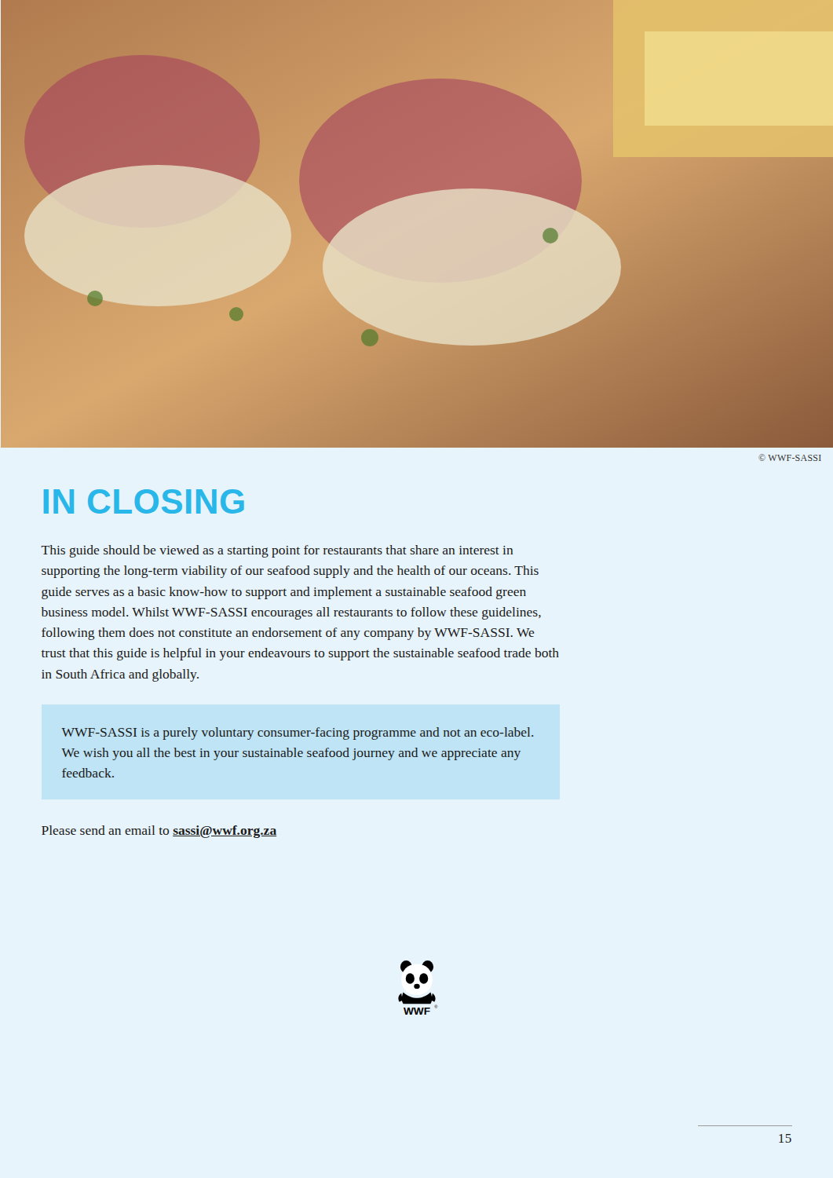© WWF-SASSI
IN CLOSING
This guide should be viewed as a starting point for restaurants that share an interest in supporting the long-term viability of our seafood supply and the health of our oceans. This guide serves as a basic know-how to support and implement a sustainable seafood green business model. Whilst WWF-SASSI encourages all restaurants to follow these guidelines, following them does not constitute an endorsement of any company by WWF-SASSI. We trust that this guide is helpful in your endeavours to support the sustainable seafood trade both in South Africa and globally.
WWF-SASSI is a purely voluntary consumer-facing programme and not an eco-label. We wish you all the best in your sustainable seafood journey and we appreciate any feedback.
Please send an email to sassi@wwf.org.za
WWF ®
15